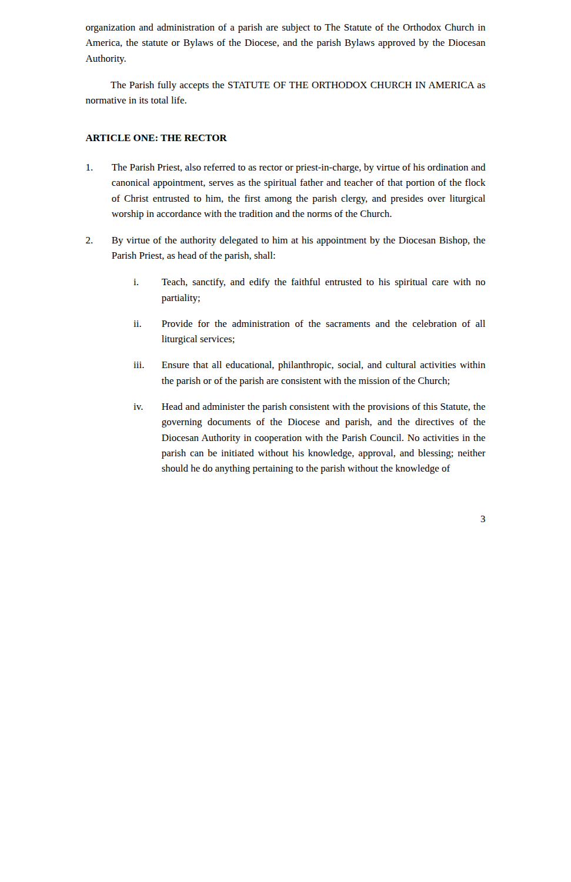organization and administration of a parish are subject to The Statute of the Orthodox Church in America, the statute or Bylaws of the Diocese, and the parish Bylaws approved by the Diocesan Authority.
The Parish fully accepts the STATUTE OF THE ORTHODOX CHURCH IN AMERICA as normative in its total life.
Article One: The Rector
The Parish Priest, also referred to as rector or priest-in-charge, by virtue of his ordination and canonical appointment, serves as the spiritual father and teacher of that portion of the flock of Christ entrusted to him, the first among the parish clergy, and presides over liturgical worship in accordance with the tradition and the norms of the Church.
By virtue of the authority delegated to him at his appointment by the Diocesan Bishop, the Parish Priest, as head of the parish, shall:
Teach, sanctify, and edify the faithful entrusted to his spiritual care with no partiality;
Provide for the administration of the sacraments and the celebration of all liturgical services;
Ensure that all educational, philanthropic, social, and cultural activities within the parish or of the parish are consistent with the mission of the Church;
Head and administer the parish consistent with the provisions of this Statute, the governing documents of the Diocese and parish, and the directives of the Diocesan Authority in cooperation with the Parish Council. No activities in the parish can be initiated without his knowledge, approval, and blessing; neither should he do anything pertaining to the parish without the knowledge of
3